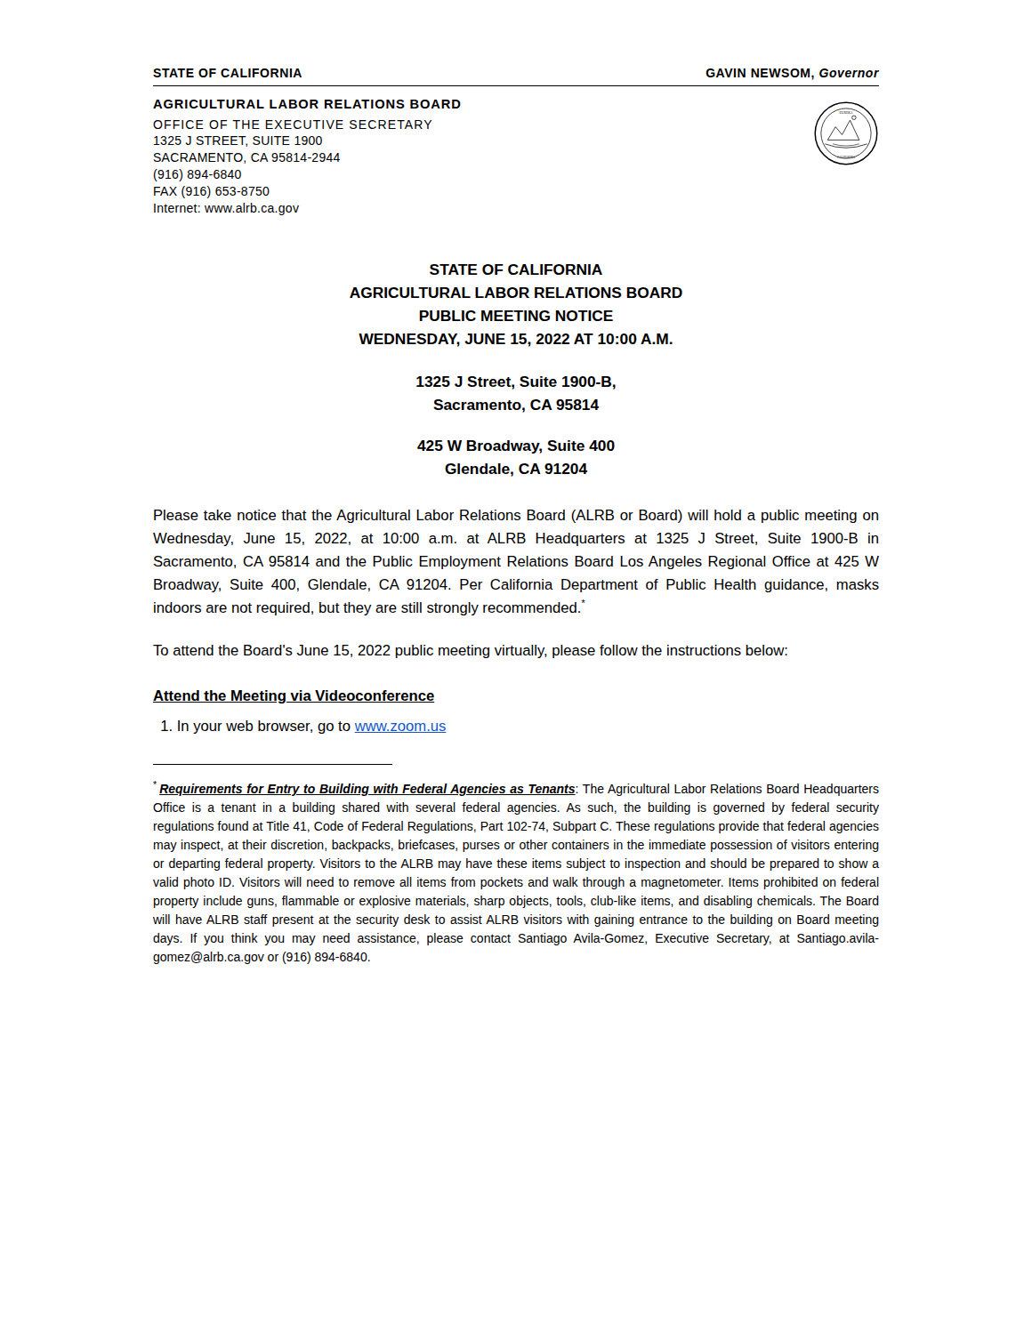STATE OF CALIFORNIA GAVIN NEWSOM, Governor
EUREKA CALIFORNIA
AGRICULTURAL LABOR RELATIONS BOARD
OFFICE OF THE EXECUTIVE SECRETARY
1325 J STREET, SUITE 1900
SACRAMENTO, CA 95814-2944
(916) 894-6840
FAX (916) 653-8750
Internet: www.alrb.ca.gov
STATE OF CALIFORNIA
AGRICULTURAL LABOR RELATIONS BOARD
PUBLIC MEETING NOTICE
WEDNESDAY, JUNE 15, 2022 AT 10:00 A.M.
1325 J Street, Suite 1900-B,
Sacramento, CA 95814
425 W Broadway, Suite 400
Glendale, CA 91204
Please take notice that the Agricultural Labor Relations Board (ALRB or Board) will hold a public meeting on Wednesday, June 15, 2022, at 10:00 a.m. at ALRB Headquarters at 1325 J Street, Suite 1900-B in Sacramento, CA 95814 and the Public Employment Relations Board Los Angeles Regional Office at 425 W Broadway, Suite 400, Glendale, CA 91204. Per California Department of Public Health guidance, masks indoors are not required, but they are still strongly recommended.*
To attend the Board's June 15, 2022 public meeting virtually, please follow the instructions below:
Attend the Meeting via Videoconference
In your web browser, go to www.zoom.us
*Requirements for Entry to Building with Federal Agencies as Tenants: The Agricultural Labor Relations Board Headquarters Office is a tenant in a building shared with several federal agencies. As such, the building is governed by federal security regulations found at Title 41, Code of Federal Regulations, Part 102-74, Subpart C. These regulations provide that federal agencies may inspect, at their discretion, backpacks, briefcases, purses or other containers in the immediate possession of visitors entering or departing federal property. Visitors to the ALRB may have these items subject to inspection and should be prepared to show a valid photo ID. Visitors will need to remove all items from pockets and walk through a magnetometer. Items prohibited on federal property include guns, flammable or explosive materials, sharp objects, tools, club-like items, and disabling chemicals. The Board will have ALRB staff present at the security desk to assist ALRB visitors with gaining entrance to the building on Board meeting days. If you think you may need assistance, please contact Santiago Avila-Gomez, Executive Secretary, at Santiago.avila-gomez@alrb.ca.gov or (916) 894-6840.